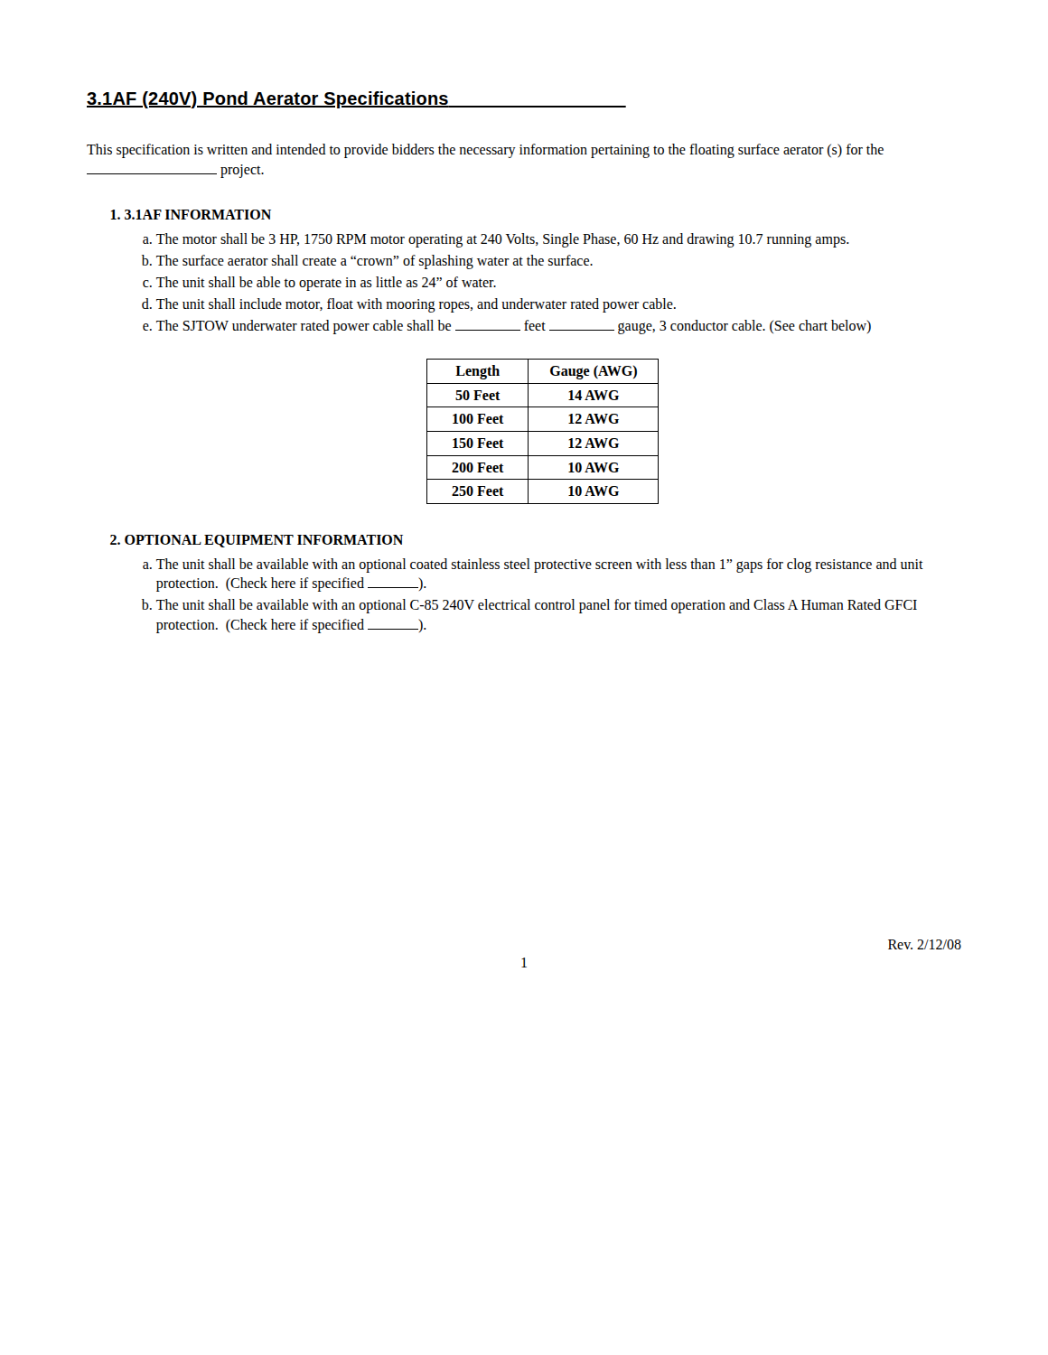3.1AF (240V) Pond Aerator Specifications
This specification is written and intended to provide bidders the necessary information pertaining to the floating surface aerator (s) for the project.
3.1AF INFORMATION
The motor shall be 3 HP, 1750 RPM motor operating at 240 Volts, Single Phase, 60 Hz and drawing 10.7 running amps.
The surface aerator shall create a “crown” of splashing water at the surface.
The unit shall be able to operate in as little as 24” of water.
The unit shall include motor, float with mooring ropes, and underwater rated power cable.
The SJTOW underwater rated power cable shall be feet gauge, 3 conductor cable. (See chart below)
| Length | Gauge (AWG) |
| 50 Feet | 14 AWG |
| 100 Feet | 12 AWG |
| 150 Feet | 12 AWG |
| 200 Feet | 10 AWG |
| 250 Feet | 10 AWG |
OPTIONAL EQUIPMENT INFORMATION
The unit shall be available with an optional coated stainless steel protective screen with less than 1” gaps for clog resistance and unit protection. (Check here if specified ).
The unit shall be available with an optional C-85 240V electrical control panel for timed operation and Class A Human Rated GFCI protection. (Check here if specified ).
Rev. 2/12/08
1